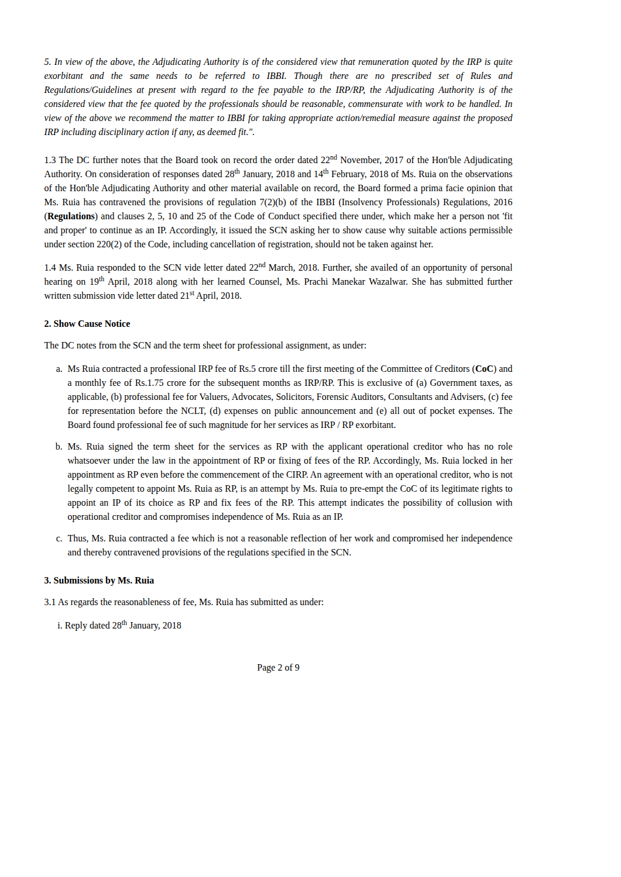5. In view of the above, the Adjudicating Authority is of the considered view that remuneration quoted by the IRP is quite exorbitant and the same needs to be referred to IBBI. Though there are no prescribed set of Rules and Regulations/Guidelines at present with regard to the fee payable to the IRP/RP, the Adjudicating Authority is of the considered view that the fee quoted by the professionals should be reasonable, commensurate with work to be handled. In view of the above we recommend the matter to IBBI for taking appropriate action/remedial measure against the proposed IRP including disciplinary action if any, as deemed fit.".
1.3 The DC further notes that the Board took on record the order dated 22nd November, 2017 of the Hon'ble Adjudicating Authority. On consideration of responses dated 28th January, 2018 and 14th February, 2018 of Ms. Ruia on the observations of the Hon'ble Adjudicating Authority and other material available on record, the Board formed a prima facie opinion that Ms. Ruia has contravened the provisions of regulation 7(2)(b) of the IBBI (Insolvency Professionals) Regulations, 2016 (Regulations) and clauses 2, 5, 10 and 25 of the Code of Conduct specified there under, which make her a person not 'fit and proper' to continue as an IP. Accordingly, it issued the SCN asking her to show cause why suitable actions permissible under section 220(2) of the Code, including cancellation of registration, should not be taken against her.
1.4 Ms. Ruia responded to the SCN vide letter dated 22nd March, 2018. Further, she availed of an opportunity of personal hearing on 19th April, 2018 along with her learned Counsel, Ms. Prachi Manekar Wazalwar. She has submitted further written submission vide letter dated 21st April, 2018.
2. Show Cause Notice
The DC notes from the SCN and the term sheet for professional assignment, as under:
Ms Ruia contracted a professional IRP fee of Rs.5 crore till the first meeting of the Committee of Creditors (CoC) and a monthly fee of Rs.1.75 crore for the subsequent months as IRP/RP. This is exclusive of (a) Government taxes, as applicable, (b) professional fee for Valuers, Advocates, Solicitors, Forensic Auditors, Consultants and Advisers, (c) fee for representation before the NCLT, (d) expenses on public announcement and (e) all out of pocket expenses. The Board found professional fee of such magnitude for her services as IRP / RP exorbitant.
Ms. Ruia signed the term sheet for the services as RP with the applicant operational creditor who has no role whatsoever under the law in the appointment of RP or fixing of fees of the RP. Accordingly, Ms. Ruia locked in her appointment as RP even before the commencement of the CIRP. An agreement with an operational creditor, who is not legally competent to appoint Ms. Ruia as RP, is an attempt by Ms. Ruia to pre-empt the CoC of its legitimate rights to appoint an IP of its choice as RP and fix fees of the RP. This attempt indicates the possibility of collusion with operational creditor and compromises independence of Ms. Ruia as an IP.
Thus, Ms. Ruia contracted a fee which is not a reasonable reflection of her work and compromised her independence and thereby contravened provisions of the regulations specified in the SCN.
3. Submissions by Ms. Ruia
3.1 As regards the reasonableness of fee, Ms. Ruia has submitted as under:
Reply dated 28th January, 2018
Page 2 of 9